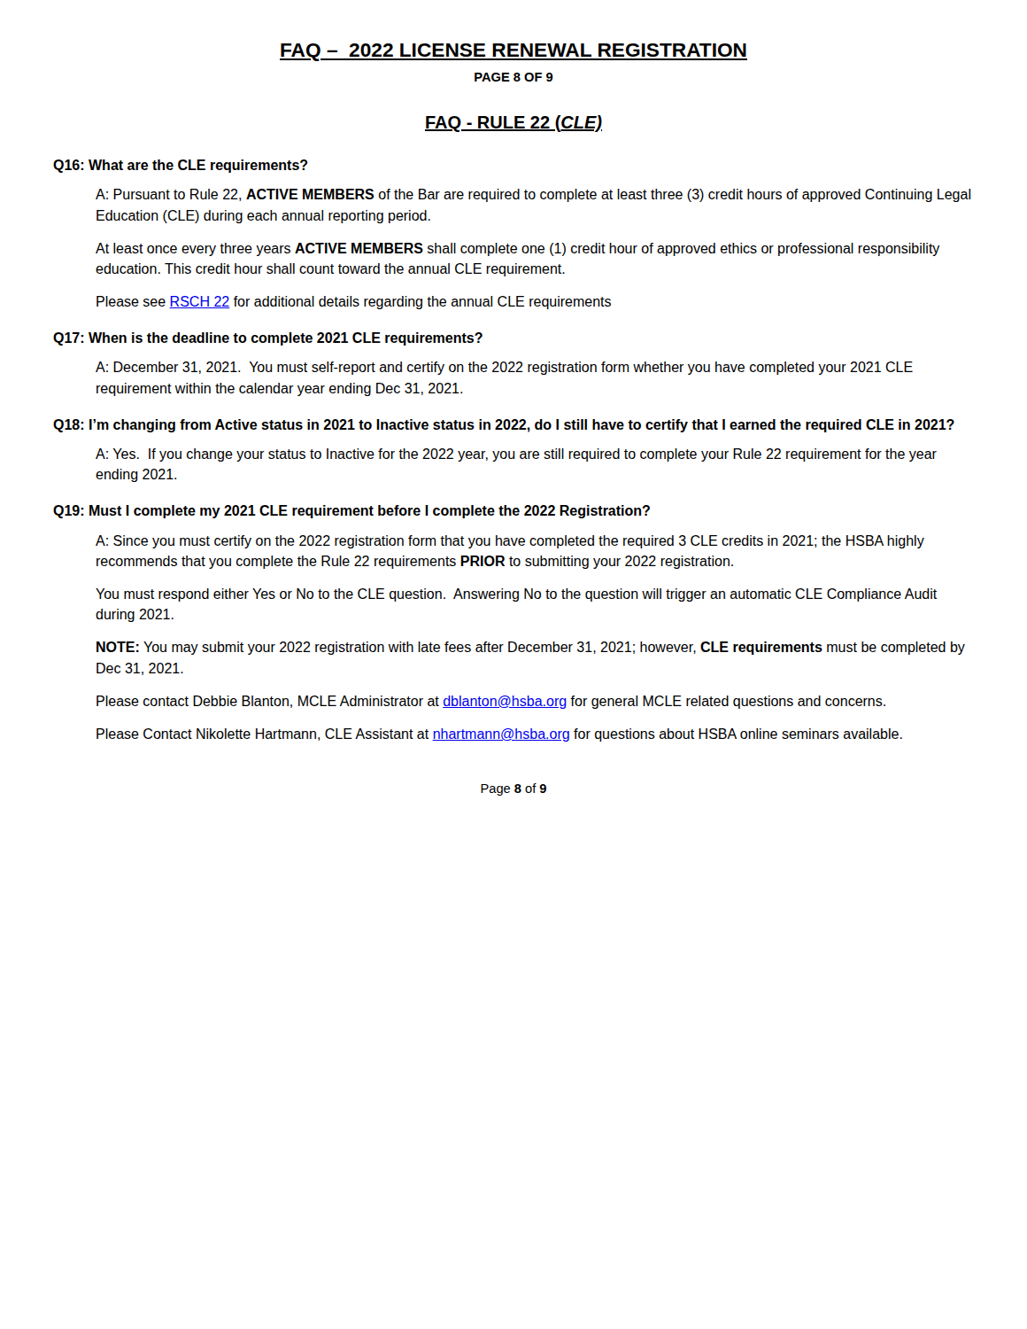FAQ – 2022 LICENSE RENEWAL REGISTRATION
PAGE 8 OF 9
FAQ - RULE 22 (CLE)
Q16: What are the CLE requirements?
A: Pursuant to Rule 22, ACTIVE MEMBERS of the Bar are required to complete at least three (3) credit hours of approved Continuing Legal Education (CLE) during each annual reporting period.
At least once every three years ACTIVE MEMBERS shall complete one (1) credit hour of approved ethics or professional responsibility education. This credit hour shall count toward the annual CLE requirement.
Please see RSCH 22 for additional details regarding the annual CLE requirements
Q17: When is the deadline to complete 2021 CLE requirements?
A: December 31, 2021. You must self-report and certify on the 2022 registration form whether you have completed your 2021 CLE requirement within the calendar year ending Dec 31, 2021.
Q18: I’m changing from Active status in 2021 to Inactive status in 2022, do I still have to certify that I earned the required CLE in 2021?
A: Yes. If you change your status to Inactive for the 2022 year, you are still required to complete your Rule 22 requirement for the year ending 2021.
Q19: Must I complete my 2021 CLE requirement before I complete the 2022 Registration?
A: Since you must certify on the 2022 registration form that you have completed the required 3 CLE credits in 2021; the HSBA highly recommends that you complete the Rule 22 requirements PRIOR to submitting your 2022 registration.
You must respond either Yes or No to the CLE question. Answering No to the question will trigger an automatic CLE Compliance Audit during 2021.
NOTE: You may submit your 2022 registration with late fees after December 31, 2021; however, CLE requirements must be completed by Dec 31, 2021.
Please contact Debbie Blanton, MCLE Administrator at dblanton@hsba.org for general MCLE related questions and concerns.
Please Contact Nikolette Hartmann, CLE Assistant at nhartmann@hsba.org for questions about HSBA online seminars available.
Page 8 of 9